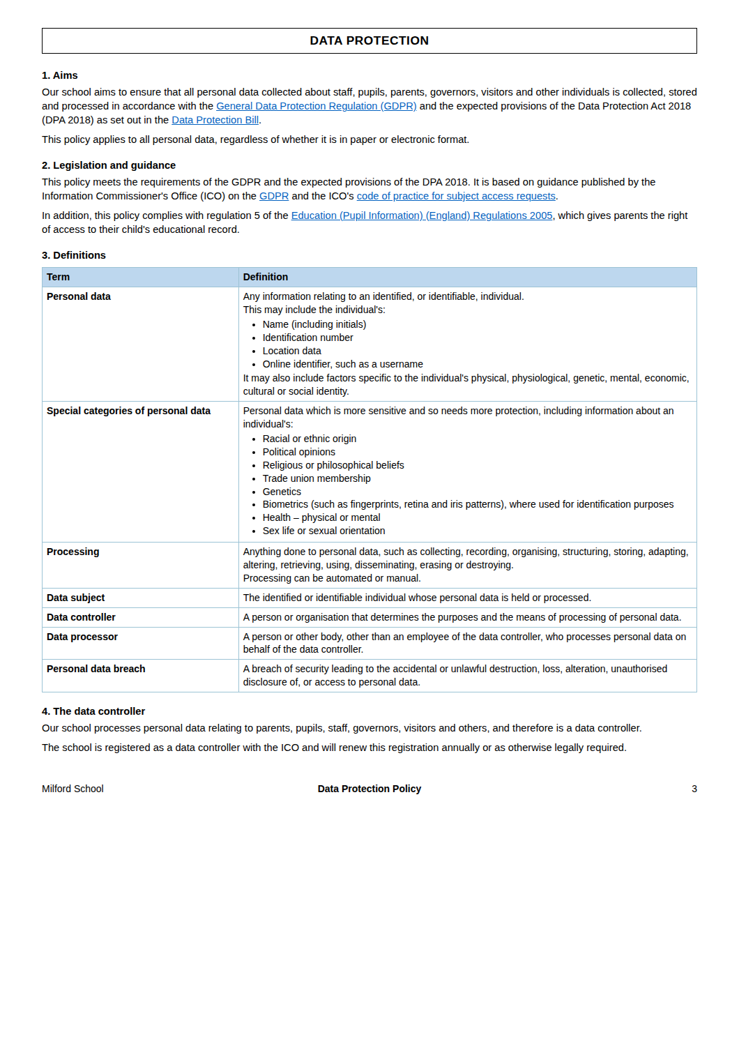DATA PROTECTION
1. Aims
Our school aims to ensure that all personal data collected about staff, pupils, parents, governors, visitors and other individuals is collected, stored and processed in accordance with the General Data Protection Regulation (GDPR) and the expected provisions of the Data Protection Act 2018 (DPA 2018) as set out in the Data Protection Bill.
This policy applies to all personal data, regardless of whether it is in paper or electronic format.
2. Legislation and guidance
This policy meets the requirements of the GDPR and the expected provisions of the DPA 2018. It is based on guidance published by the Information Commissioner's Office (ICO) on the GDPR and the ICO's code of practice for subject access requests.
In addition, this policy complies with regulation 5 of the Education (Pupil Information) (England) Regulations 2005, which gives parents the right of access to their child's educational record.
3. Definitions
| Term | Definition |
| --- | --- |
| Personal data | Any information relating to an identified, or identifiable, individual. This may include the individual's: Name (including initials) Identification number Location data Online identifier, such as a username It may also include factors specific to the individual's physical, physiological, genetic, mental, economic, cultural or social identity. |
| Special categories of personal data | Personal data which is more sensitive and so needs more protection, including information about an individual's: Racial or ethnic origin Political opinions Religious or philosophical beliefs Trade union membership Genetics Biometrics (such as fingerprints, retina and iris patterns), where used for identification purposes Health – physical or mental Sex life or sexual orientation |
| Processing | Anything done to personal data, such as collecting, recording, organising, structuring, storing, adapting, altering, retrieving, using, disseminating, erasing or destroying. Processing can be automated or manual. |
| Data subject | The identified or identifiable individual whose personal data is held or processed. |
| Data controller | A person or organisation that determines the purposes and the means of processing of personal data. |
| Data processor | A person or other body, other than an employee of the data controller, who processes personal data on behalf of the data controller. |
| Personal data breach | A breach of security leading to the accidental or unlawful destruction, loss, alteration, unauthorised disclosure of, or access to personal data. |
4. The data controller
Our school processes personal data relating to parents, pupils, staff, governors, visitors and others, and therefore is a data controller.
The school is registered as a data controller with the ICO and will renew this registration annually or as otherwise legally required.
Milford School
Data Protection Policy
3